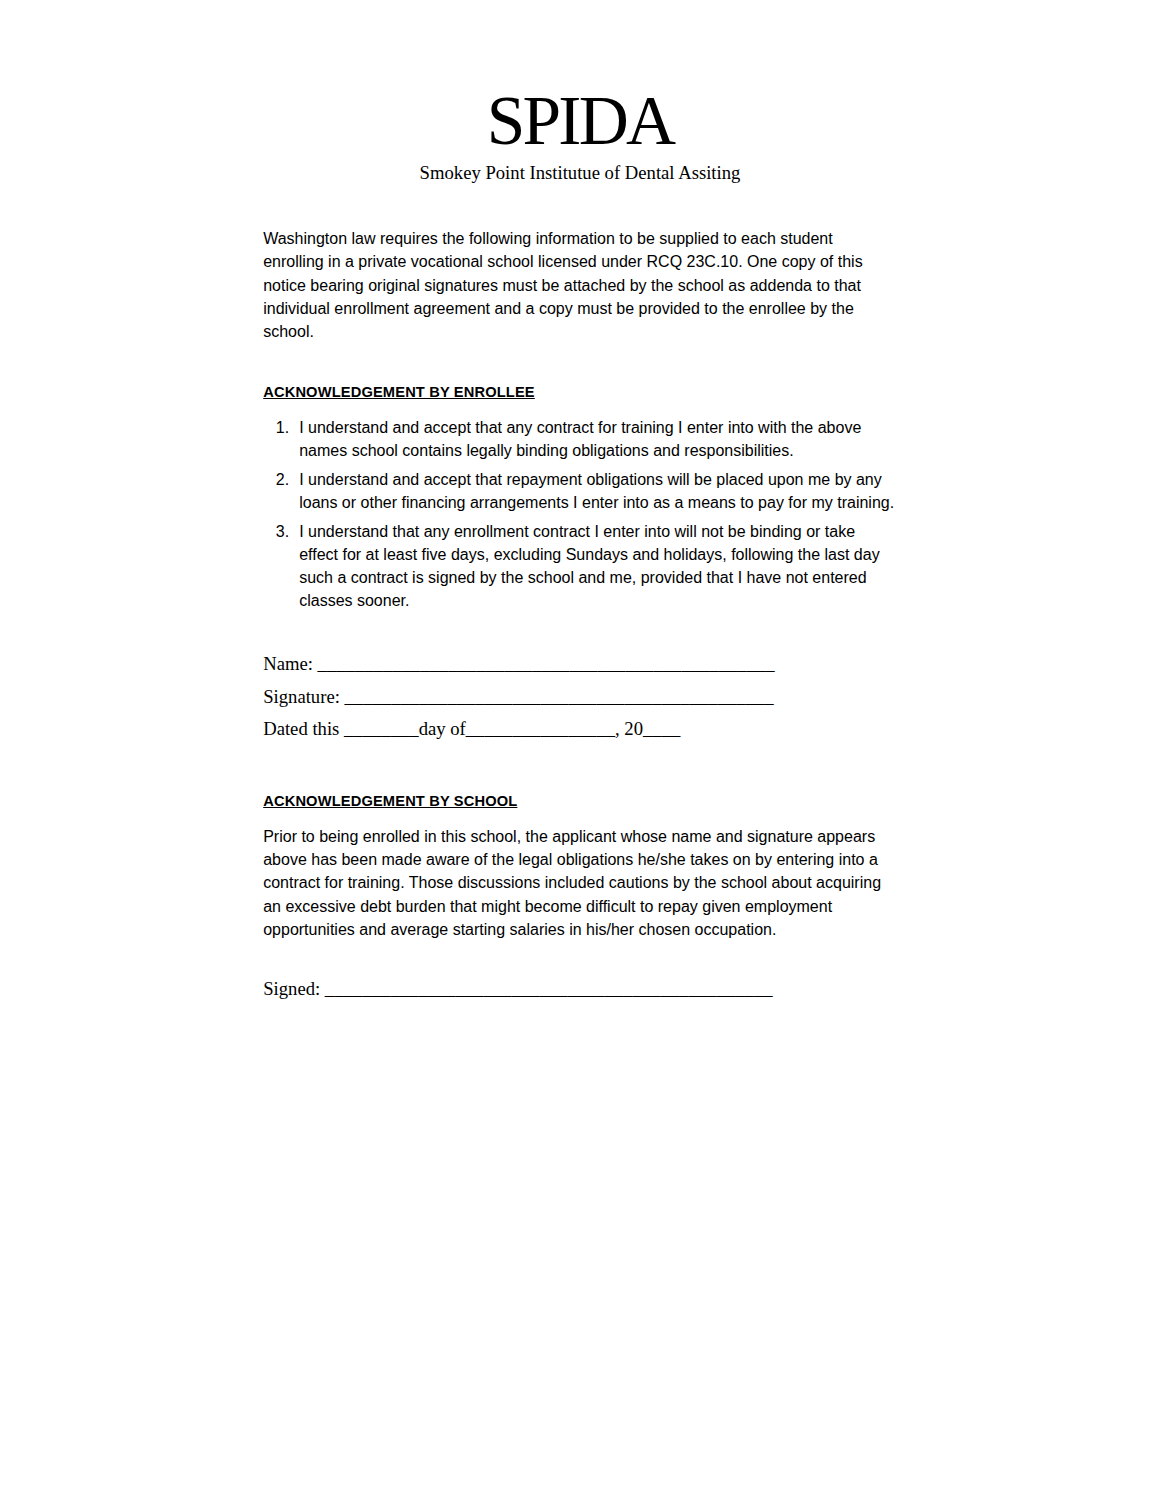SPIDA
Smokey Point Institutue of Dental Assiting
Washington law requires the following information to be supplied to each student enrolling in a private vocational school licensed under RCQ 23C.10. One copy of this notice bearing original signatures must be attached by the school as addenda to that individual enrollment agreement and a copy must be provided to the enrollee by the school.
ACKNOWLEDGEMENT BY ENROLLEE
I understand and accept that any contract for training I enter into with the above names school contains legally binding obligations and responsibilities.
I understand and accept that repayment obligations will be placed upon me by any loans or other financing arrangements I enter into as a means to pay for my training.
I understand that any enrollment contract I enter into will not be binding or take effect for at least five days, excluding Sundays and holidays, following the last day such a contract is signed by the school and me, provided that I have not entered classes sooner.
Name: _________________________________________________
Signature: ______________________________________________
Dated this ________day of________________, 20____
ACKNOWLEDGEMENT BY SCHOOL
Prior to being enrolled in this school, the applicant whose name and signature appears above has been made aware of the legal obligations he/she takes on by entering into a contract for training. Those discussions included cautions by the school about acquiring an excessive debt burden that might become difficult to repay given employment opportunities and average starting salaries in his/her chosen occupation.
Signed: ________________________________________________